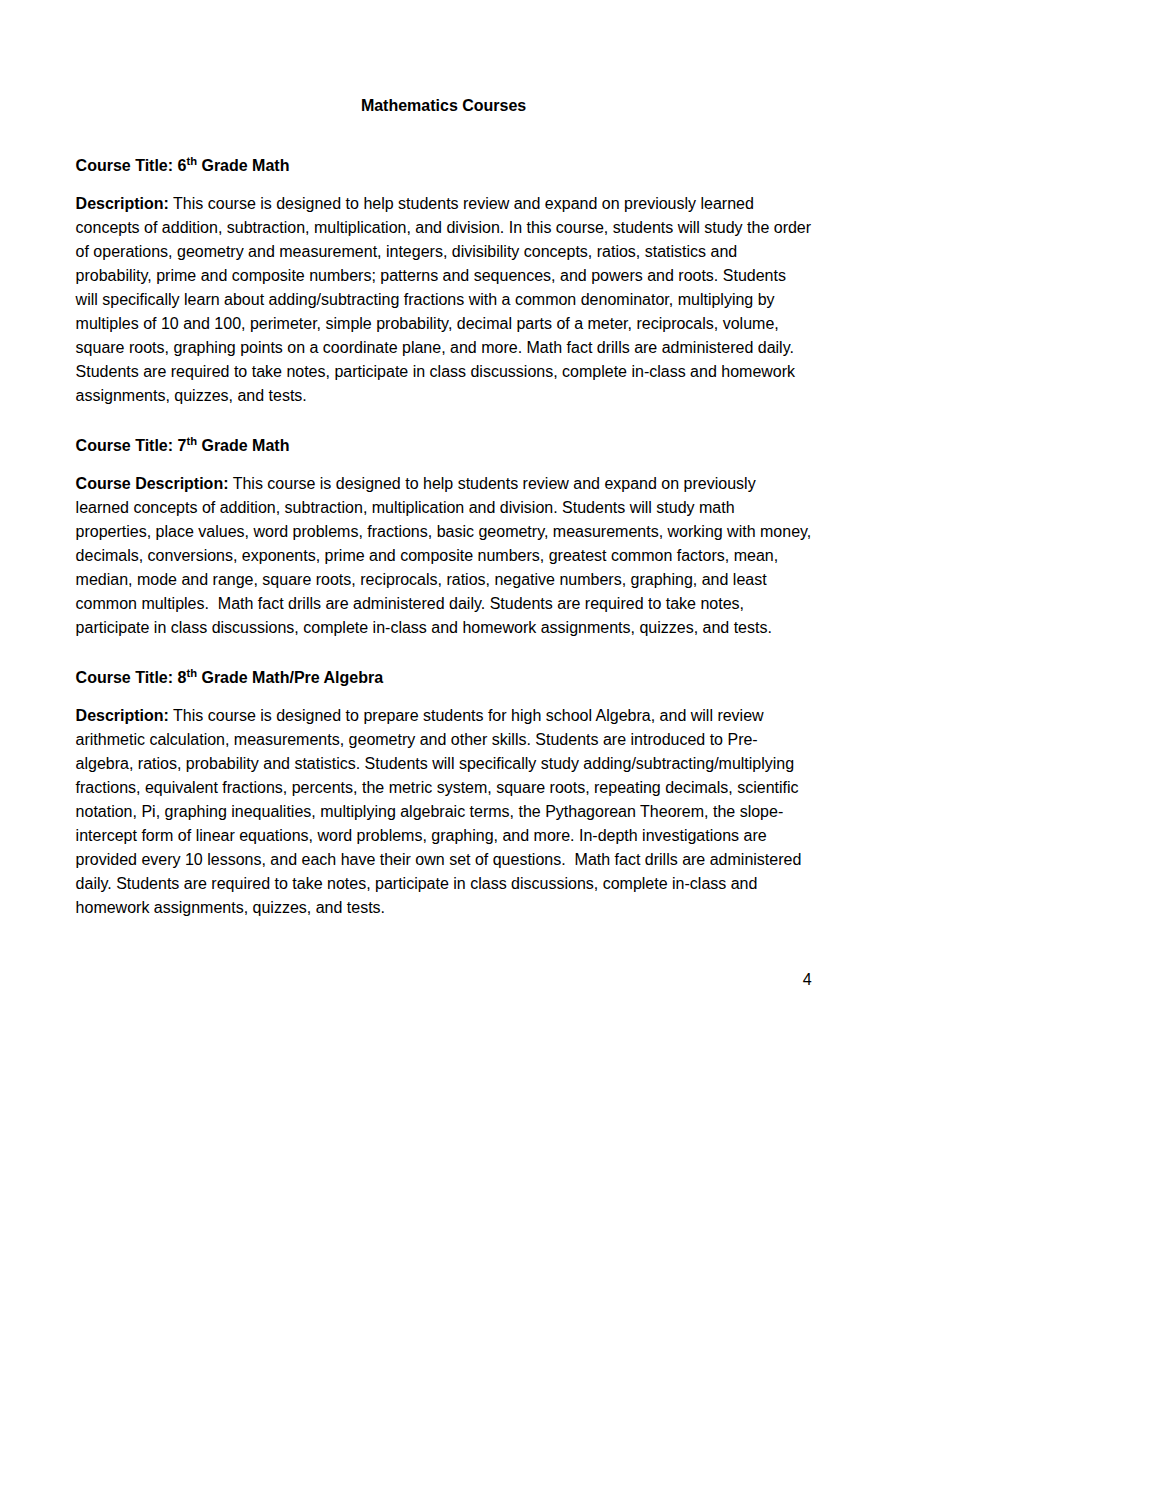Mathematics Courses
Course Title: 6th Grade Math
Description: This course is designed to help students review and expand on previously learned concepts of addition, subtraction, multiplication, and division. In this course, students will study the order of operations, geometry and measurement, integers, divisibility concepts, ratios, statistics and probability, prime and composite numbers; patterns and sequences, and powers and roots. Students will specifically learn about adding/subtracting fractions with a common denominator, multiplying by multiples of 10 and 100, perimeter, simple probability, decimal parts of a meter, reciprocals, volume, square roots, graphing points on a coordinate plane, and more. Math fact drills are administered daily. Students are required to take notes, participate in class discussions, complete in-class and homework assignments, quizzes, and tests.
Course Title: 7th Grade Math
Course Description: This course is designed to help students review and expand on previously learned concepts of addition, subtraction, multiplication and division. Students will study math properties, place values, word problems, fractions, basic geometry, measurements, working with money, decimals, conversions, exponents, prime and composite numbers, greatest common factors, mean, median, mode and range, square roots, reciprocals, ratios, negative numbers, graphing, and least common multiples. Math fact drills are administered daily. Students are required to take notes, participate in class discussions, complete in-class and homework assignments, quizzes, and tests.
Course Title: 8th Grade Math/Pre Algebra
Description: This course is designed to prepare students for high school Algebra, and will review arithmetic calculation, measurements, geometry and other skills. Students are introduced to Pre-algebra, ratios, probability and statistics. Students will specifically study adding/subtracting/multiplying fractions, equivalent fractions, percents, the metric system, square roots, repeating decimals, scientific notation, Pi, graphing inequalities, multiplying algebraic terms, the Pythagorean Theorem, the slope-intercept form of linear equations, word problems, graphing, and more. In-depth investigations are provided every 10 lessons, and each have their own set of questions. Math fact drills are administered daily. Students are required to take notes, participate in class discussions, complete in-class and homework assignments, quizzes, and tests.
4